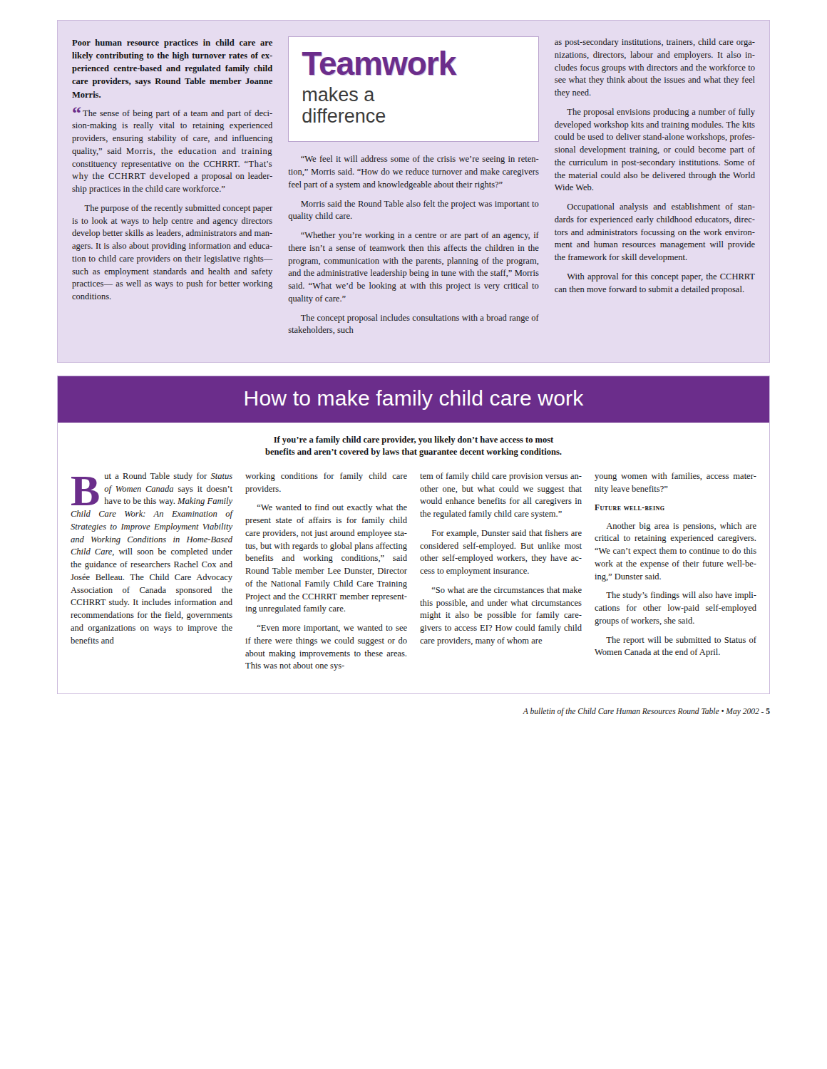Poor human resource practices in child care are likely contributing to the high turnover rates of experienced centre-based and regulated family child care providers, says Round Table member Joanne Morris.
“The sense of being part of a team and part of decision-making is really vital to retaining experienced providers, ensuring stability of care, and influencing quality,” said Morris, the education and training constituency representative on the CCHRRT. “That's why the CCHRRT developed a proposal on leadership practices in the child care workforce.”
The purpose of the recently submitted concept paper is to look at ways to help centre and agency directors develop better skills as leaders, administrators and managers. It is also about providing information and education to child care providers on their legislative rights— such as employment standards and health and safety practices— as well as ways to push for better working conditions.
Teamwork
makes a
difference
“We feel it will address some of the crisis we’re seeing in retention,” Morris said. “How do we reduce turnover and make caregivers feel part of a system and knowledgeable about their rights?”
Morris said the Round Table also felt the project was important to quality child care.
“Whether you’re working in a centre or are part of an agency, if there isn’t a sense of teamwork then this affects the children in the program, communication with the parents, planning of the program, and the administrative leadership being in tune with the staff,” Morris said. “What we’d be looking at with this project is very critical to quality of care.”
The concept proposal includes consultations with a broad range of stakeholders, such
as post-secondary institutions, trainers, child care organizations, directors, labour and employers. It also includes focus groups with directors and the workforce to see what they think about the issues and what they feel they need.
The proposal envisions producing a number of fully developed workshop kits and training modules. The kits could be used to deliver stand-alone workshops, professional development training, or could become part of the curriculum in post-secondary institutions. Some of the material could also be delivered through the World Wide Web.
Occupational analysis and establishment of standards for experienced early childhood educators, directors and administrators focussing on the work environment and human resources management will provide the framework for skill development.
With approval for this concept paper, the CCHRRT can then move forward to submit a detailed proposal.
How to make family child care work
If you’re a family child care provider, you likely don’t have access to most
benefits and aren’t covered by laws that guarantee decent working conditions.
But a Round Table study for Status of Women Canada says it doesn’t have to be this way. Making Family Child Care Work: An Examination of Strategies to Improve Employment Viability and Working Conditions in Home-Based Child Care, will soon be completed under the guidance of researchers Rachel Cox and Josée Belleau. The Child Care Advocacy Association of Canada sponsored the CCHRRT study. It includes information and recommendations for the field, governments and organizations on ways to improve the benefits and
working conditions for family child care providers.
“We wanted to find out exactly what the present state of affairs is for family child care providers, not just around employee status, but with regards to global plans affecting benefits and working conditions,” said Round Table member Lee Dunster, Director of the National Family Child Care Training Project and the CCHRRT member representing unregulated family care.
“Even more important, we wanted to see if there were things we could suggest or do about making improvements to these areas. This was not about one sys-
tem of family child care provision versus another one, but what could we suggest that would enhance benefits for all caregivers in the regulated family child care system.”
For example, Dunster said that fishers are considered self-employed. But unlike most other self-employed workers, they have access to employment insurance.
“So what are the circumstances that make this possible, and under what circumstances might it also be possible for family caregivers to access EI? How could family child care providers, many of whom are
young women with families, access maternity leave benefits?”
Future well-being
Another big area is pensions, which are critical to retaining experienced caregivers. “We can’t expect them to continue to do this work at the expense of their future well-being,” Dunster said.
The study’s findings will also have implications for other low-paid self-employed groups of workers, she said.
The report will be submitted to Status of Women Canada at the end of April.
A bulletin of the Child Care Human Resources Round Table • May 2002 - 5